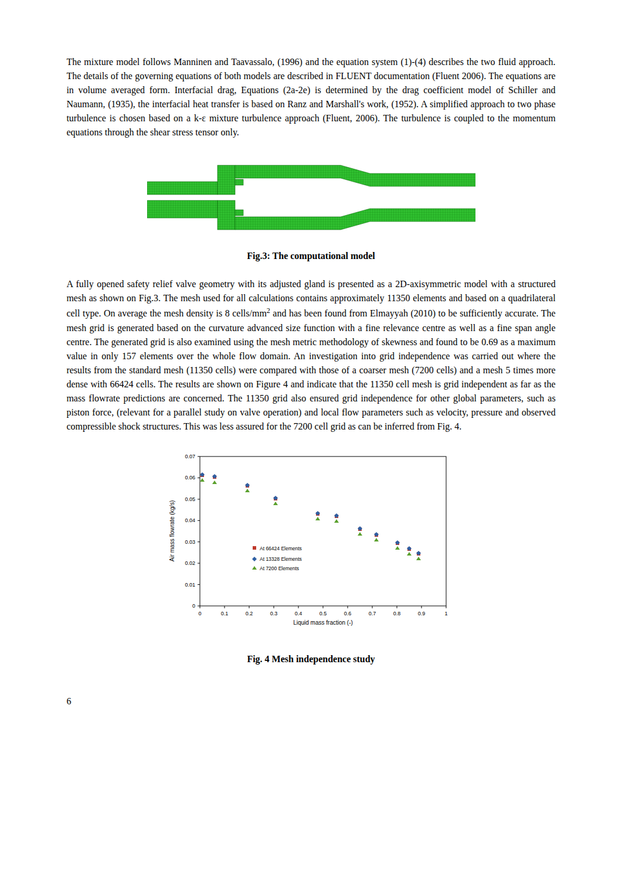The mixture model follows Manninen and Taavassalo, (1996) and the equation system (1)-(4) describes the two fluid approach. The details of the governing equations of both models are described in FLUENT documentation (Fluent 2006). The equations are in volume averaged form. Interfacial drag, Equations (2a-2e) is determined by the drag coefficient model of Schiller and Naumann, (1935), the interfacial heat transfer is based on Ranz and Marshall's work, (1952). A simplified approach to two phase turbulence is chosen based on a k-ε mixture turbulence approach (Fluent, 2006). The turbulence is coupled to the momentum equations through the shear stress tensor only.
Fig.3: The computational model
A fully opened safety relief valve geometry with its adjusted gland is presented as a 2D-axisymmetric model with a structured mesh as shown on Fig.3. The mesh used for all calculations contains approximately 11350 elements and based on a quadrilateral cell type. On average the mesh density is 8 cells/mm2 and has been found from Elmayyah (2010) to be sufficiently accurate. The mesh grid is generated based on the curvature advanced size function with a fine relevance centre as well as a fine span angle centre. The generated grid is also examined using the mesh metric methodology of skewness and found to be 0.69 as a maximum value in only 157 elements over the whole flow domain. An investigation into grid independence was carried out where the results from the standard mesh (11350 cells) were compared with those of a coarser mesh (7200 cells) and a mesh 5 times more dense with 66424 cells. The results are shown on Figure 4 and indicate that the 11350 cell mesh is grid independent as far as the mass flowrate predictions are concerned. The 11350 grid also ensured grid independence for other global parameters, such as piston force, (relevant for a parallel study on valve operation) and local flow parameters such as velocity, pressure and observed compressible shock structures. This was less assured for the 7200 cell grid as can be inferred from Fig. 4.
0 0.01 0.02 0.03 0.04 0.05 0.06 0.07 0 0.1 0.2 0.3 0.4 0.5 0.6 0.7 0.8 0.9 1 Liquid mass fraction (-) Air mass flowrate (kg/s) At 66424 Elements At 13328 Elements At 7200 Elements
Fig. 4 Mesh independence study
6